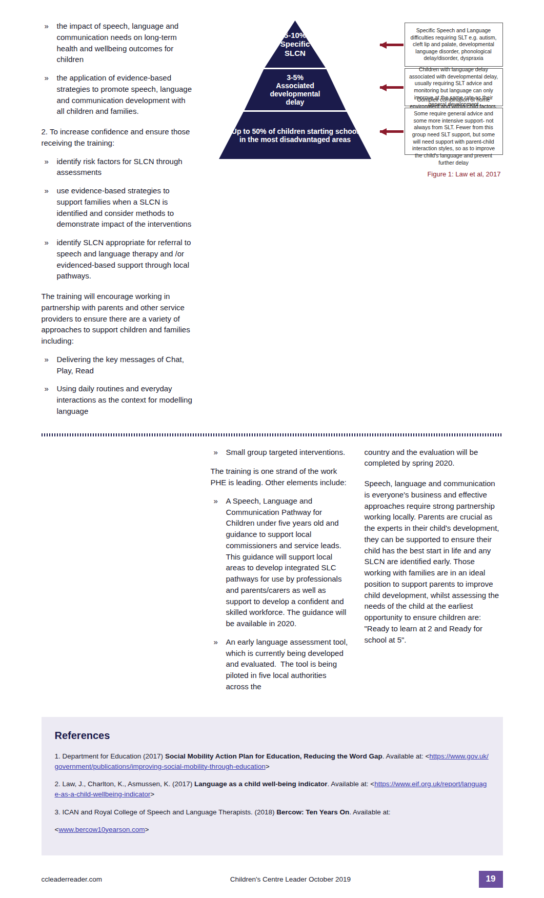the impact of speech, language and communication needs on long-term health and wellbeing outcomes for children
the application of evidence-based strategies to promote speech, language and communication development with all children and families.
2. To increase confidence and ensure those receiving the training:
identify risk factors for SLCN through assessments
use evidence-based strategies to support families when a SLCN is identified and consider methods to demonstrate impact of the interventions
identify SLCN appropriate for referral to speech and language therapy and /or evidenced-based support through local pathways.
The training will encourage working in partnership with parents and other service providers to ensure there are a variety of approaches to support children and families including:
Delivering the key messages of Chat, Play, Read
Using daily routines and everyday interactions as the context for modelling language
5-10%
Specific
SLCN
3-5%
Associated
developmental
delay
Up to 50% of children starting school in the most disadvantaged areas
Specific Speech and Language difficulties requiring SLT e.g. autism, cleft lip and palate, developmental language disorder, phonological delay/disorder, dyspraxia
Children with language delay associated with developmental delay, usually requiring SLT advice and monitoring but language can only improve at the same rate as their general development
Complex combination of home environment and within-child factors. Some require general advice and some more intensive support- not always from SLT. Fewer from this group need SLT support, but some will need support with parent-child interaction styles, so as to improve the child's language and prevent further delay
Figure 1: Law et al, 2017
Small group targeted interventions.
The training is one strand of the work PHE is leading. Other elements include:
A Speech, Language and Communication Pathway for Children under five years old and guidance to support local commissioners and service leads. This guidance will support local areas to develop integrated SLC pathways for use by professionals and parents/carers as well as support to develop a confident and skilled workforce. The guidance will be available in 2020.
An early language assessment tool, which is currently being developed and evaluated. The tool is being piloted in five local authorities across the
country and the evaluation will be completed by spring 2020.
Speech, language and communication is everyone's business and effective approaches require strong partnership working locally. Parents are crucial as the experts in their child's development, they can be supported to ensure their child has the best start in life and any SLCN are identified early. Those working with families are in an ideal position to support parents to improve child development, whilst assessing the needs of the child at the earliest opportunity to ensure children are: "Ready to learn at 2 and Ready for school at 5".
References
1. Department for Education (2017) Social Mobility Action Plan for Education, Reducing the Word Gap. Available at: <https://www.gov.uk/government/publications/improving-social-mobility-through-education>
2. Law, J., Charlton, K., Asmussen, K. (2017) Language as a child well-being indicator. Available at: <https://www.eif.org.uk/report/language-as-a-child-wellbeing-indicator>
3. ICAN and Royal College of Speech and Language Therapists. (2018) Bercow: Ten Years On. Available at:
<www.bercow10yearson.com>
ccleaderreader.com
Children's Centre Leader October 2019
19